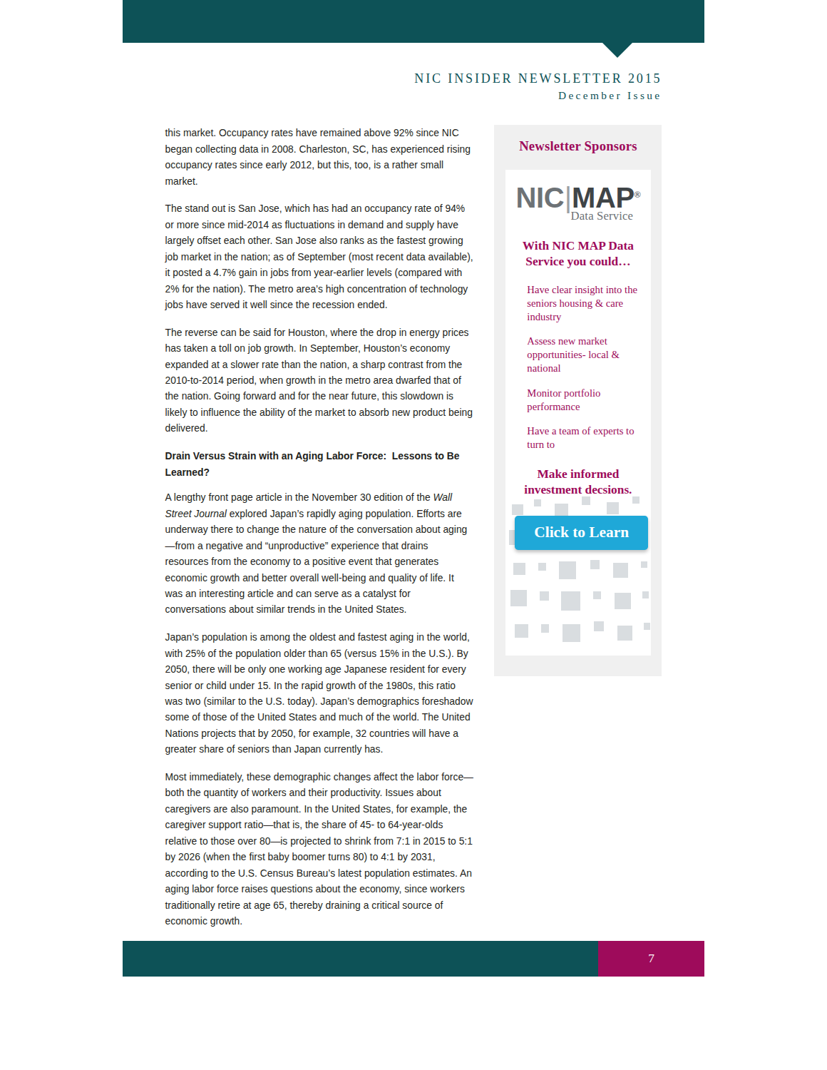NIC Insider Newsletter 2015
December Issue
this market. Occupancy rates have remained above 92% since NIC began collecting data in 2008. Charleston, SC, has experienced rising occupancy rates since early 2012, but this, too, is a rather small market.
The stand out is San Jose, which has had an occupancy rate of 94% or more since mid-2014 as fluctuations in demand and supply have largely offset each other. San Jose also ranks as the fastest growing job market in the nation; as of September (most recent data available), it posted a 4.7% gain in jobs from year-earlier levels (compared with 2% for the nation). The metro area’s high concentration of technology jobs have served it well since the recession ended.
The reverse can be said for Houston, where the drop in energy prices has taken a toll on job growth. In September, Houston’s economy expanded at a slower rate than the nation, a sharp contrast from the 2010-to-2014 period, when growth in the metro area dwarfed that of the nation. Going forward and for the near future, this slowdown is likely to influence the ability of the market to absorb new product being delivered.
Drain Versus Strain with an Aging Labor Force: Lessons to Be Learned?
A lengthy front page article in the November 30 edition of the Wall Street Journal explored Japan’s rapidly aging population. Efforts are underway there to change the nature of the conversation about aging—from a negative and “unproductive” experience that drains resources from the economy to a positive event that generates economic growth and better overall well-being and quality of life. It was an interesting article and can serve as a catalyst for conversations about similar trends in the United States.
Japan’s population is among the oldest and fastest aging in the world, with 25% of the population older than 65 (versus 15% in the U.S.). By 2050, there will be only one working age Japanese resident for every senior or child under 15. In the rapid growth of the 1980s, this ratio was two (similar to the U.S. today). Japan’s demographics foreshadow some of those of the United States and much of the world. The United Nations projects that by 2050, for example, 32 countries will have a greater share of seniors than Japan currently has.
Most immediately, these demographic changes affect the labor force—both the quantity of workers and their productivity. Issues about caregivers are also paramount. In the United States, for example, the caregiver support ratio—that is, the share of 45- to 64-year-olds relative to those over 80—is projected to shrink from 7:1 in 2015 to 5:1 by 2026 (when the first baby boomer turns 80) to 4:1 by 2031, according to the U.S. Census Bureau’s latest population estimates. An aging labor force raises questions about the economy, since workers traditionally retire at age 65, thereby draining a critical source of economic growth.
Newsletter Sponsors
NIC|MAP®
Data Service
With NIC MAP Data
Service you could…
Have clear insight into the seniors housing & care industry
Assess new market opportunities- local & national
Monitor portfolio performance
Have a team of experts to turn to
Make informed
investment decsions.
Click to Learn
7